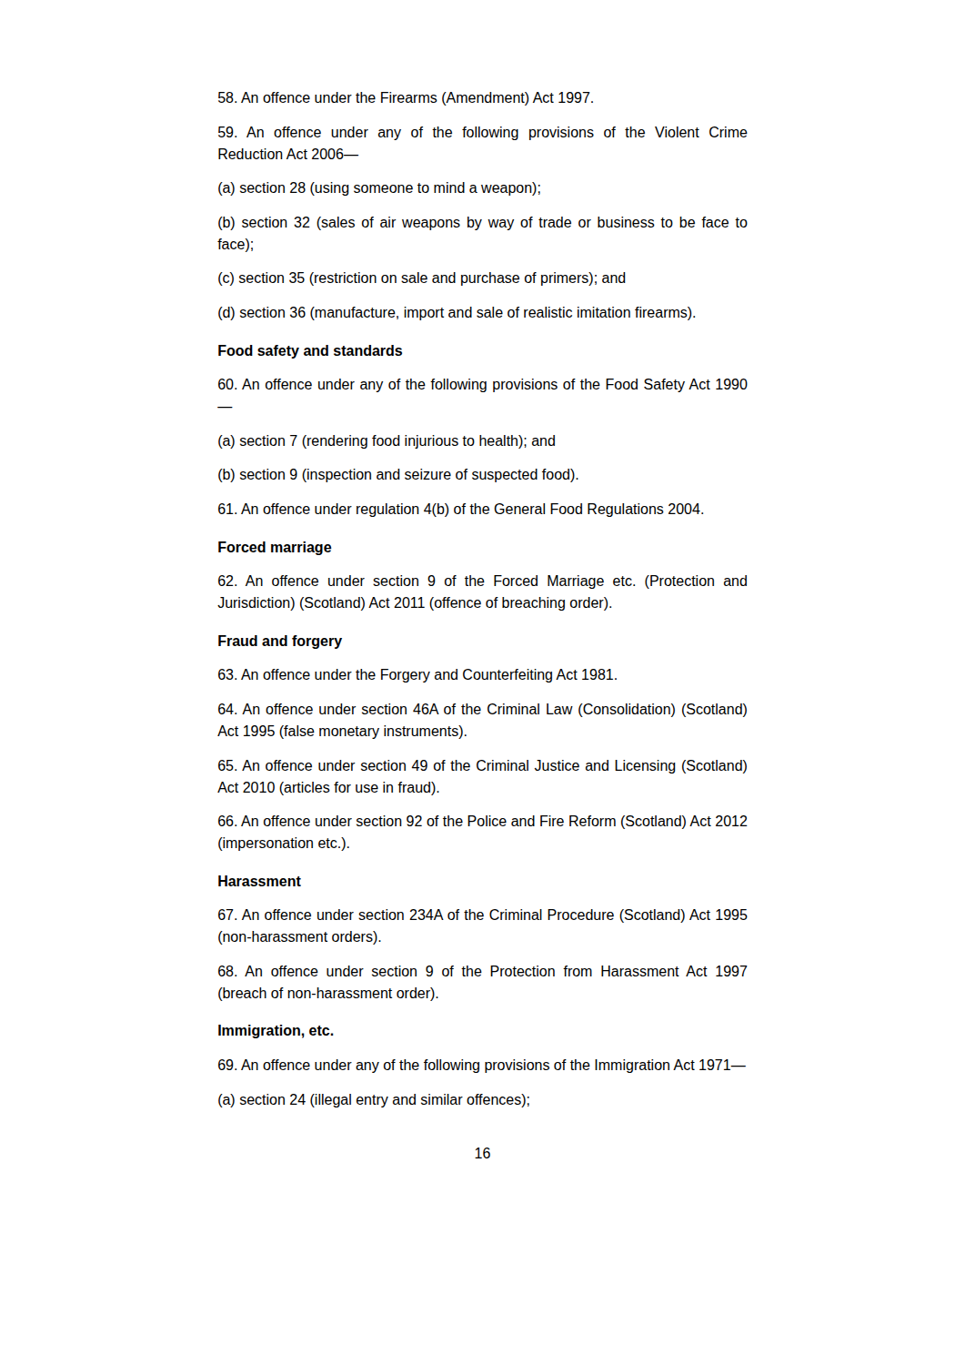58. An offence under the Firearms (Amendment) Act 1997.
59. An offence under any of the following provisions of the Violent Crime Reduction Act 2006—
(a) section 28 (using someone to mind a weapon);
(b) section 32 (sales of air weapons by way of trade or business to be face to face);
(c) section 35 (restriction on sale and purchase of primers); and
(d) section 36 (manufacture, import and sale of realistic imitation firearms).
Food safety and standards
60. An offence under any of the following provisions of the Food Safety Act 1990—
(a) section 7 (rendering food injurious to health); and
(b) section 9 (inspection and seizure of suspected food).
61. An offence under regulation 4(b) of the General Food Regulations 2004.
Forced marriage
62. An offence under section 9 of the Forced Marriage etc. (Protection and Jurisdiction) (Scotland) Act 2011 (offence of breaching order).
Fraud and forgery
63. An offence under the Forgery and Counterfeiting Act 1981.
64. An offence under section 46A of the Criminal Law (Consolidation) (Scotland) Act 1995 (false monetary instruments).
65. An offence under section 49 of the Criminal Justice and Licensing (Scotland) Act 2010 (articles for use in fraud).
66. An offence under section 92 of the Police and Fire Reform (Scotland) Act 2012 (impersonation etc.).
Harassment
67. An offence under section 234A of the Criminal Procedure (Scotland) Act 1995 (non-harassment orders).
68. An offence under section 9 of the Protection from Harassment Act 1997 (breach of non-harassment order).
Immigration, etc.
69. An offence under any of the following provisions of the Immigration Act 1971—
(a) section 24 (illegal entry and similar offences);
16